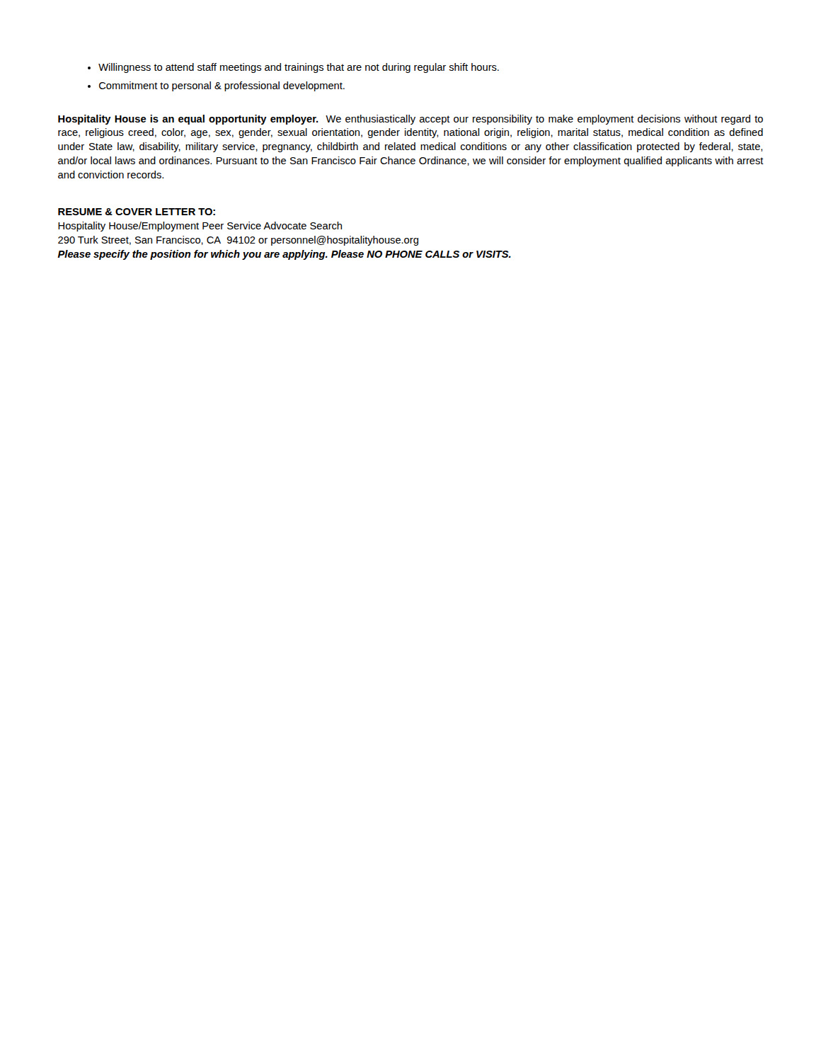Willingness to attend staff meetings and trainings that are not during regular shift hours.
Commitment to personal & professional development.
Hospitality House is an equal opportunity employer. We enthusiastically accept our responsibility to make employment decisions without regard to race, religious creed, color, age, sex, gender, sexual orientation, gender identity, national origin, religion, marital status, medical condition as defined under State law, disability, military service, pregnancy, childbirth and related medical conditions or any other classification protected by federal, state, and/or local laws and ordinances. Pursuant to the San Francisco Fair Chance Ordinance, we will consider for employment qualified applicants with arrest and conviction records.
RESUME & COVER LETTER TO:
Hospitality House/Employment Peer Service Advocate Search
290 Turk Street, San Francisco, CA 94102 or personnel@hospitalityhouse.org
Please specify the position for which you are applying. Please NO PHONE CALLS or VISITS.